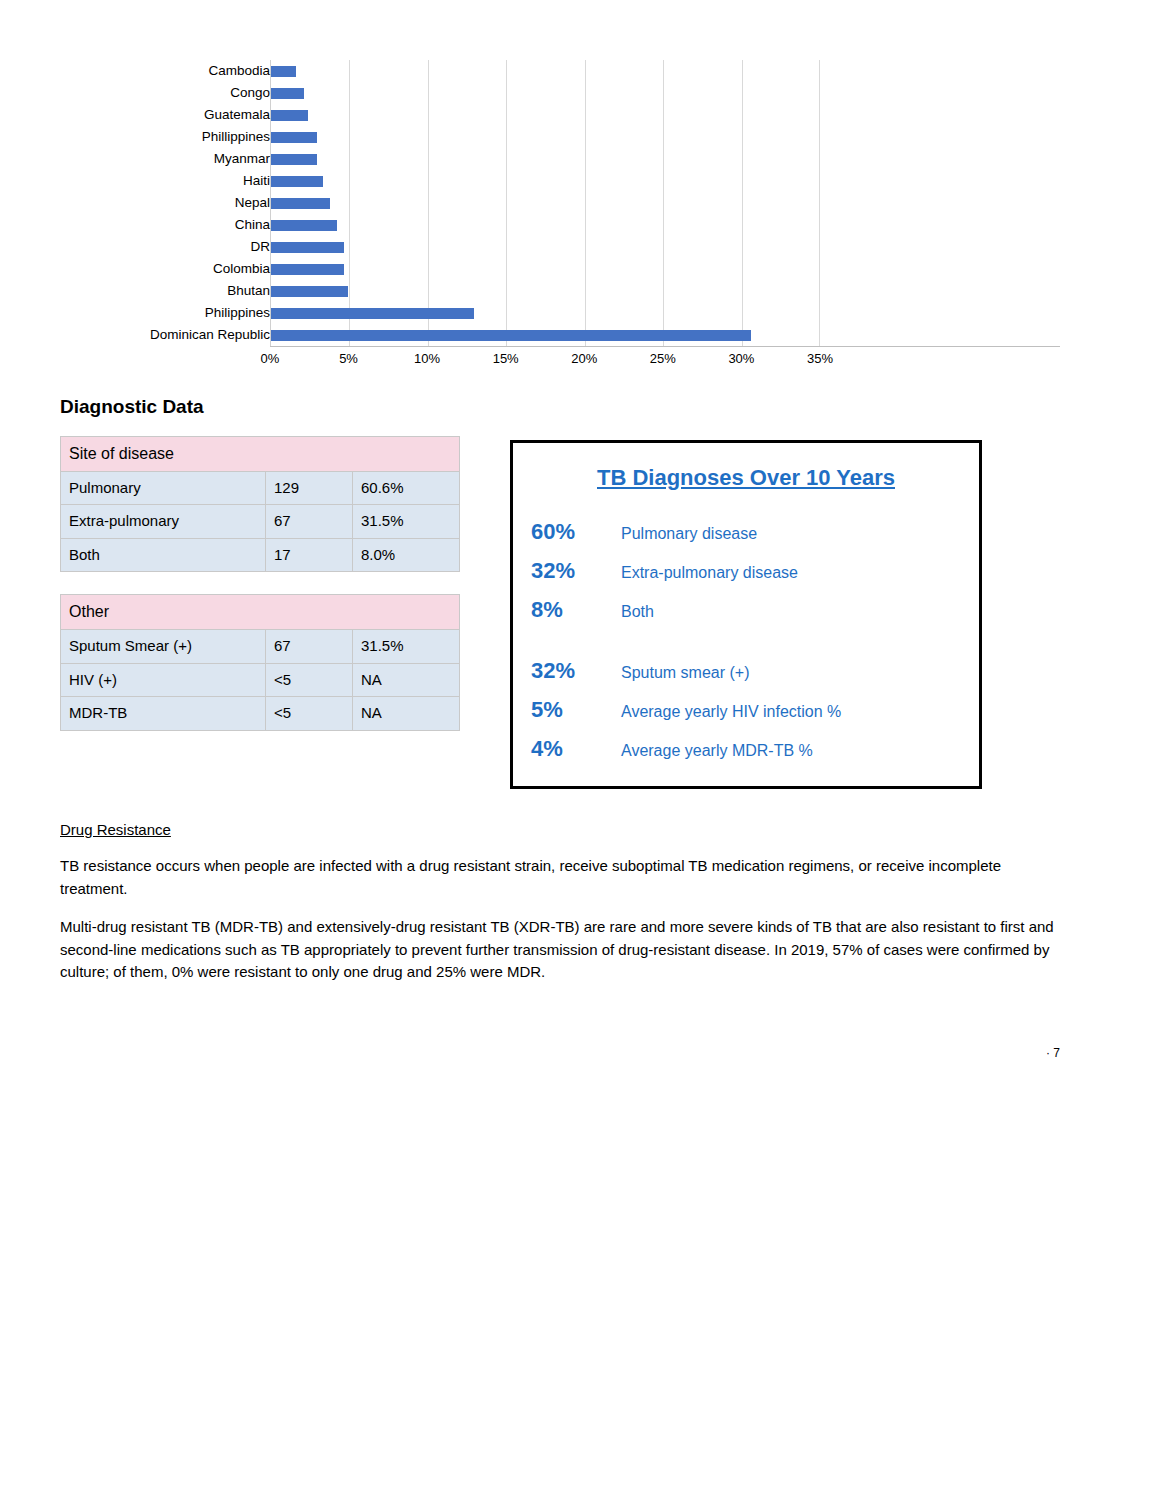| Cambodia | |
| Congo | |
| Guatemala | |
| Phillippines | |
| Myanmar | |
| Haiti | |
| Nepal | |
| China | |
| DR | |
| Colombia | |
| Bhutan | |
| Philippines | |
| Dominican Republic | |
0% 5% 10% 15% 20% 25% 30% 35%
Diagnostic Data
| Site of disease |
| --- |
| Pulmonary | 129 | 60.6% |
| Extra-pulmonary | 67 | 31.5% |
| Both | 17 | 8.0% |
| Other |
| --- |
| Sputum Smear (+) | 67 | 31.5% |
| HIV (+) | <5 | NA |
| MDR-TB | <5 | NA |
TB Diagnoses Over 10 Years
| 60% | Pulmonary disease |
| 32% | Extra-pulmonary disease |
| 8% | Both |
| 32% | Sputum smear (+) |
| 5% | Average yearly HIV infection % |
| 4% | Average yearly MDR-TB % |
Drug Resistance
TB resistance occurs when people are infected with a drug resistant strain, receive suboptimal TB medication regimens, or receive incomplete treatment.
Multi-drug resistant TB (MDR-TB) and extensively-drug resistant TB (XDR-TB) are rare and more severe kinds of TB that are also resistant to first and second-line medications such as TB appropriately to prevent further transmission of drug-resistant disease. In 2019, 57% of cases were confirmed by culture; of them, 0% were resistant to only one drug and 25% were MDR.
· 7